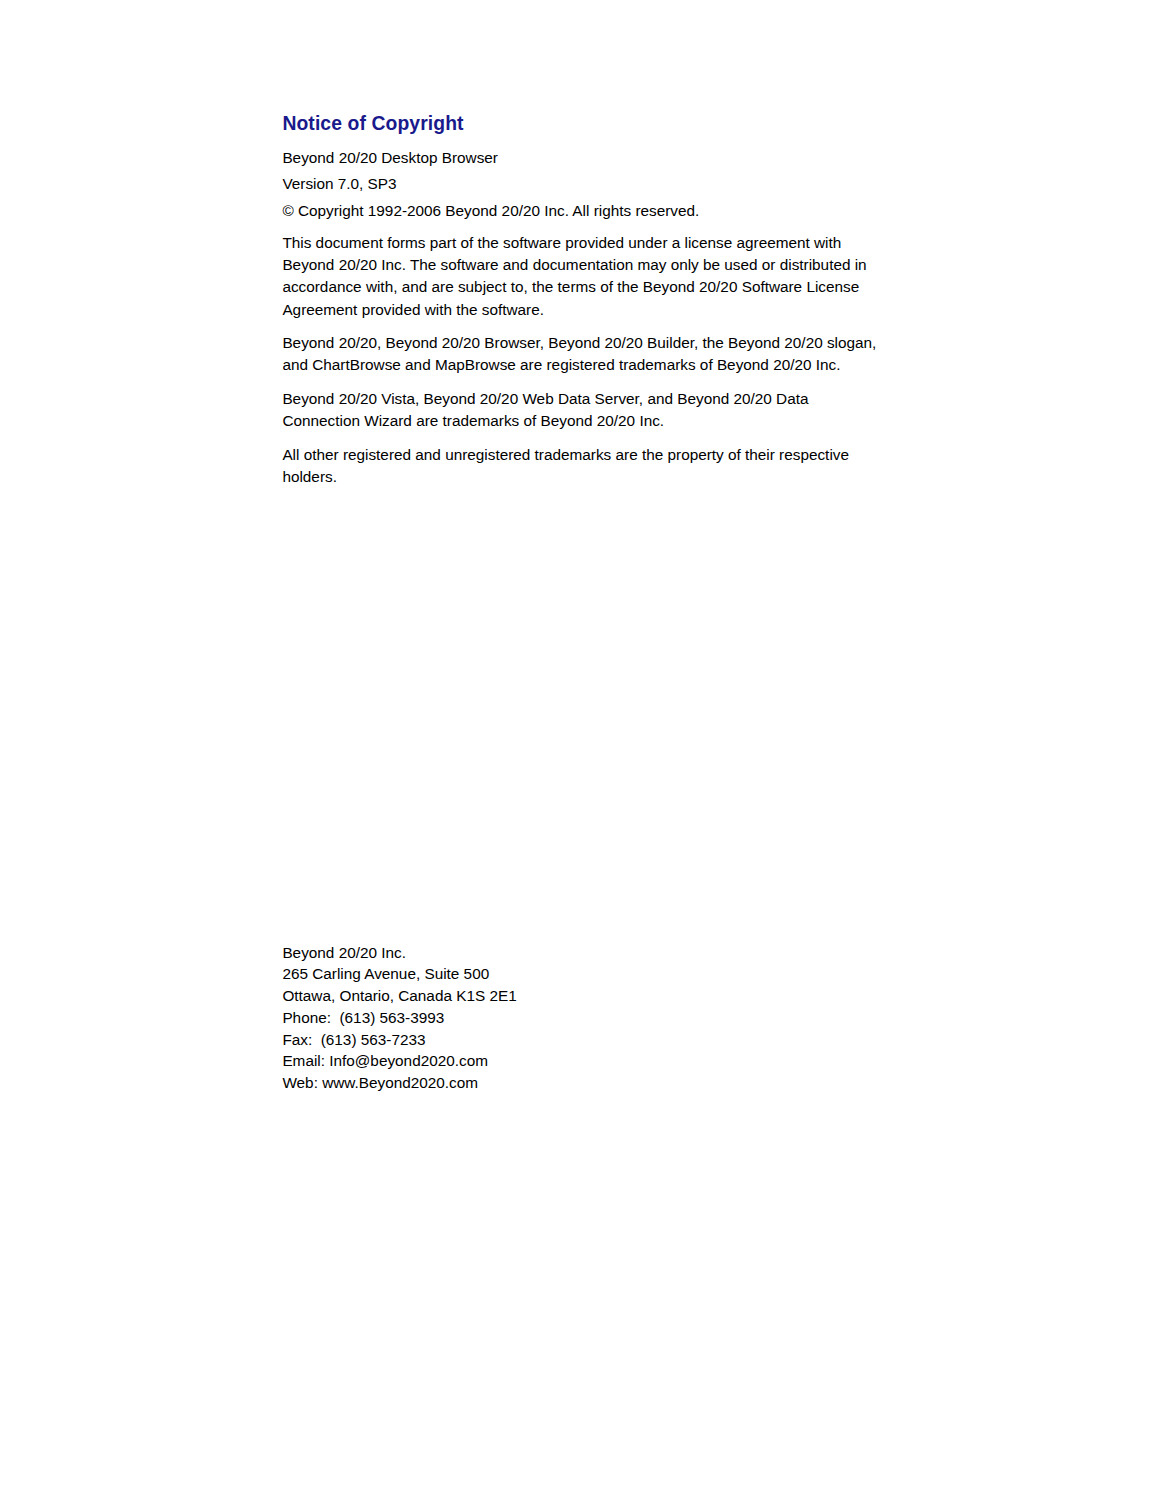Notice of Copyright
Beyond 20/20 Desktop Browser
Version 7.0, SP3
© Copyright 1992-2006 Beyond 20/20 Inc. All rights reserved.
This document forms part of the software provided under a license agreement with Beyond 20/20 Inc. The software and documentation may only be used or distributed in accordance with, and are subject to, the terms of the Beyond 20/20 Software License Agreement provided with the software.
Beyond 20/20, Beyond 20/20 Browser, Beyond 20/20 Builder, the Beyond 20/20 slogan, and ChartBrowse and MapBrowse are registered trademarks of Beyond 20/20 Inc.
Beyond 20/20 Vista, Beyond 20/20 Web Data Server, and Beyond 20/20 Data Connection Wizard are trademarks of Beyond 20/20 Inc.
All other registered and unregistered trademarks are the property of their respective holders.
Beyond 20/20 Inc.
265 Carling Avenue, Suite 500
Ottawa, Ontario, Canada K1S 2E1
Phone: (613) 563-3993
Fax: (613) 563-7233
Email: Info@beyond2020.com
Web: www.Beyond2020.com